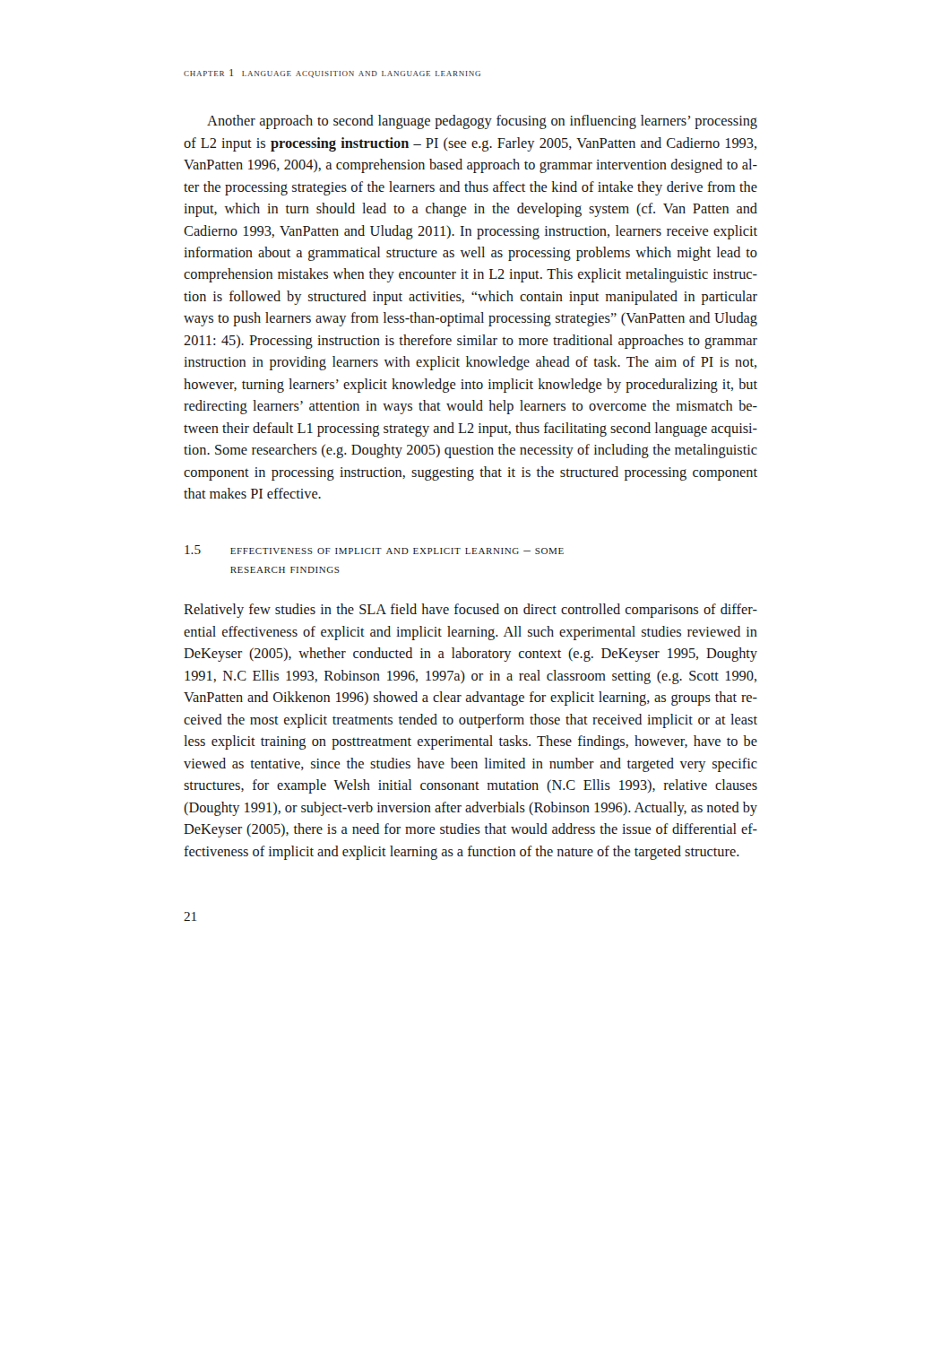chapter 1 language acquisition and language learning
Another approach to second language pedagogy focusing on influencing learners’ processing of L2 input is processing instruction – PI (see e.g. Farley 2005, VanPatten and Cadierno 1993, VanPatten 1996, 2004), a comprehension based approach to grammar intervention designed to alter the processing strategies of the learners and thus affect the kind of intake they derive from the input, which in turn should lead to a change in the developing system (cf. Van Patten and Cadierno 1993, VanPatten and Uludag 2011). In processing instruction, learners receive explicit information about a grammatical structure as well as processing problems which might lead to comprehension mistakes when they encounter it in L2 input. This explicit metalinguistic instruction is followed by structured input activities, “which contain input manipulated in particular ways to push learners away from less-than-optimal processing strategies” (VanPatten and Uludag 2011: 45). Processing instruction is therefore similar to more traditional approaches to grammar instruction in providing learners with explicit knowledge ahead of task. The aim of PI is not, however, turning learners’ explicit knowledge into implicit knowledge by proceduralizing it, but redirecting learners’ attention in ways that would help learners to overcome the mismatch between their default L1 processing strategy and L2 input, thus facilitating second language acquisition. Some researchers (e.g. Doughty 2005) question the necessity of including the metalinguistic component in processing instruction, suggesting that it is the structured processing component that makes PI effective.
1.5 Effectiveness of implicit and explicit learning – some research findings
Relatively few studies in the SLA field have focused on direct controlled comparisons of differential effectiveness of explicit and implicit learning. All such experimental studies reviewed in DeKeyser (2005), whether conducted in a laboratory context (e.g. DeKeyser 1995, Doughty 1991, N.C Ellis 1993, Robinson 1996, 1997a) or in a real classroom setting (e.g. Scott 1990, VanPatten and Oikkenon 1996) showed a clear advantage for explicit learning, as groups that received the most explicit treatments tended to outperform those that received implicit or at least less explicit training on posttreatment experimental tasks. These findings, however, have to be viewed as tentative, since the studies have been limited in number and targeted very specific structures, for example Welsh initial consonant mutation (N.C Ellis 1993), relative clauses (Doughty 1991), or subject-verb inversion after adverbials (Robinson 1996). Actually, as noted by DeKeyser (2005), there is a need for more studies that would address the issue of differential effectiveness of implicit and explicit learning as a function of the nature of the targeted structure.
21